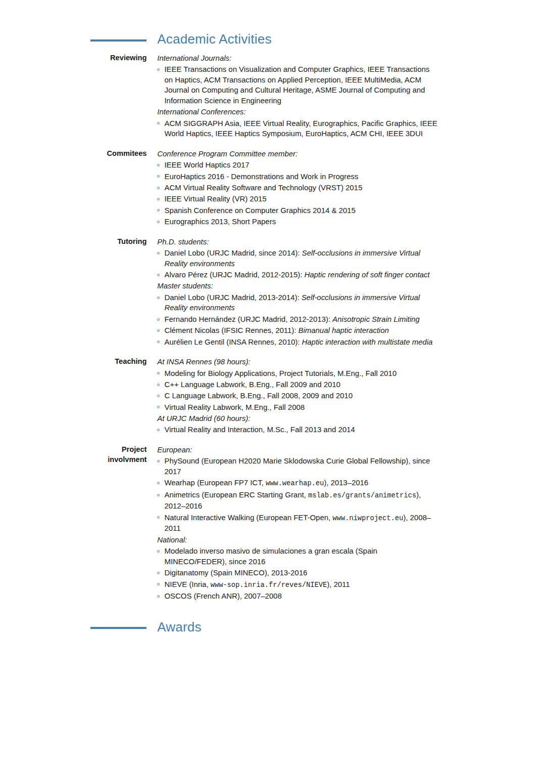Academic Activities
Reviewing
International Journals:
IEEE Transactions on Visualization and Computer Graphics, IEEE Transactions on Haptics, ACM Transactions on Applied Perception, IEEE MultiMedia, ACM Journal on Computing and Cultural Heritage, ASME Journal of Computing and Information Science in Engineering
International Conferences:
ACM SIGGRAPH Asia, IEEE Virtual Reality, Eurographics, Pacific Graphics, IEEE World Haptics, IEEE Haptics Symposium, EuroHaptics, ACM CHI, IEEE 3DUI
Commitees
Conference Program Committee member:
IEEE World Haptics 2017
EuroHaptics 2016 - Demonstrations and Work in Progress
ACM Virtual Reality Software and Technology (VRST) 2015
IEEE Virtual Reality (VR) 2015
Spanish Conference on Computer Graphics 2014 & 2015
Eurographics 2013, Short Papers
Tutoring
Ph.D. students:
Daniel Lobo (URJC Madrid, since 2014): Self-occlusions in immersive Virtual Reality environments
Alvaro Pérez (URJC Madrid, 2012-2015): Haptic rendering of soft finger contact
Master students:
Daniel Lobo (URJC Madrid, 2013-2014): Self-occlusions in immersive Virtual Reality environments
Fernando Hernández (URJC Madrid, 2012-2013): Anisotropic Strain Limiting
Clément Nicolas (IFSIC Rennes, 2011): Bimanual haptic interaction
Aurélien Le Gentil (INSA Rennes, 2010): Haptic interaction with multistate media
Teaching
At INSA Rennes (98 hours):
Modeling for Biology Applications, Project Tutorials, M.Eng., Fall 2010
C++ Language Labwork, B.Eng., Fall 2009 and 2010
C Language Labwork, B.Eng., Fall 2008, 2009 and 2010
Virtual Reality Labwork, M.Eng., Fall 2008
At URJC Madrid (60 hours):
Virtual Reality and Interaction, M.Sc., Fall 2013 and 2014
Project involvment
European:
PhySound (European H2020 Marie Sklodowska Curie Global Fellowship), since 2017
Wearhap (European FP7 ICT, www.wearhap.eu), 2013–2016
Animetrics (European ERC Starting Grant, mslab.es/grants/animetrics), 2012–2016
Natural Interactive Walking (European FET-Open, www.niwproject.eu), 2008–2011
National:
Modelado inverso masivo de simulaciones a gran escala (Spain MINECO/FEDER), since 2016
Digitanatomy (Spain MINECO), 2013-2016
NIEVE (Inria, www-sop.inria.fr/reves/NIEVE), 2011
OSCOS (French ANR), 2007–2008
Awards